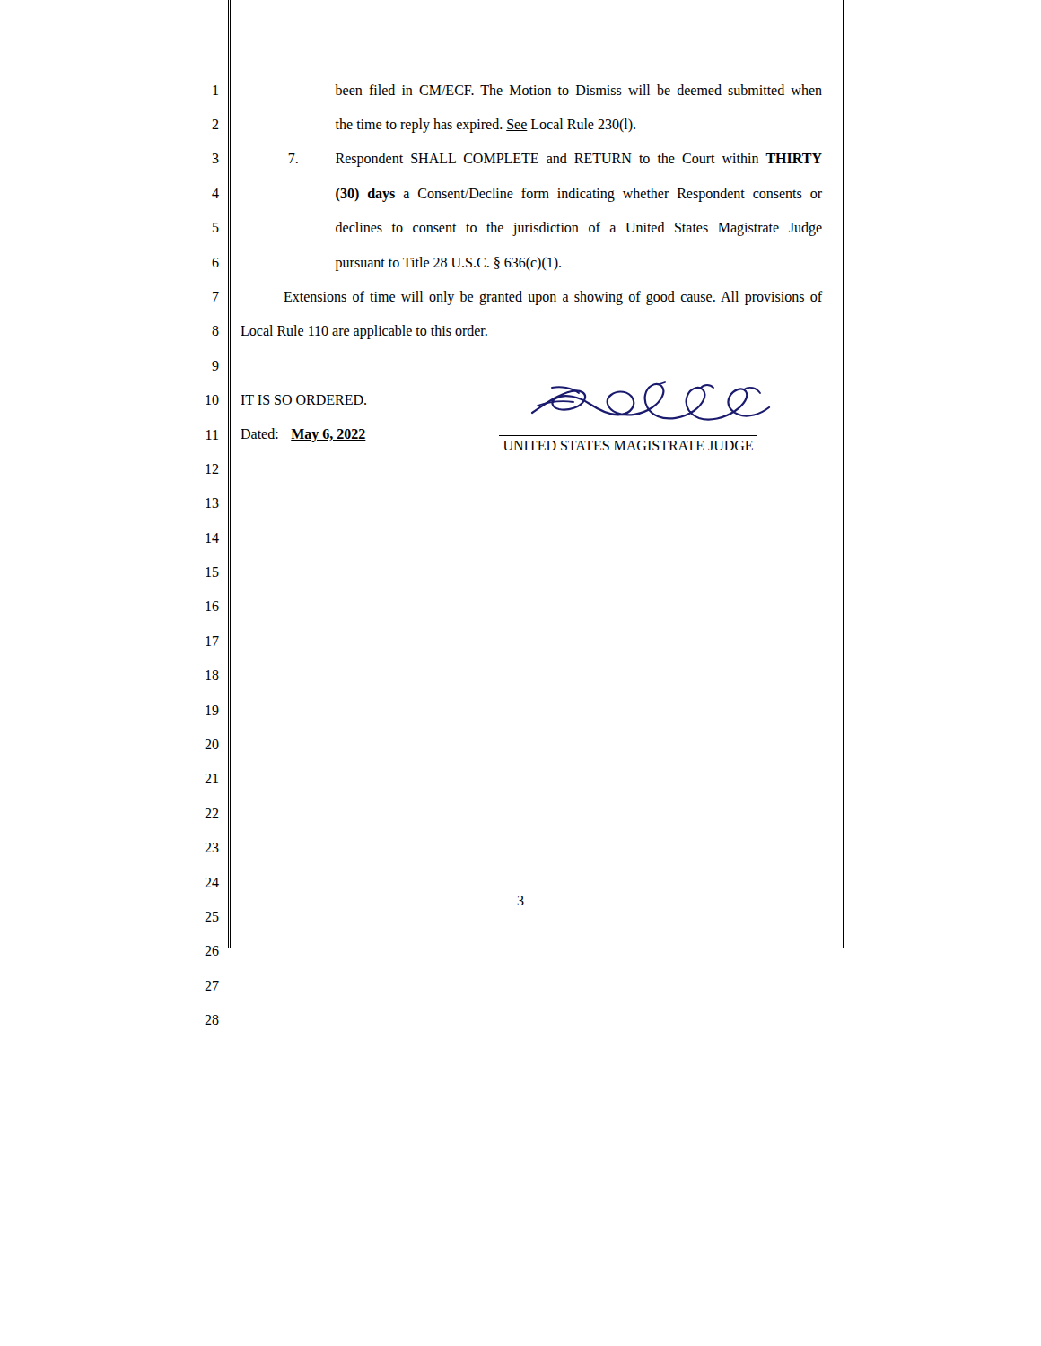1
2
3
4
5
6
7
8
9
10
11
12
13
14
15
16
17
18
19
20
21
22
23
24
25
26
27
28
been filed in CM/ECF. The Motion to Dismiss will be deemed submitted when
the time to reply has expired. See Local Rule 230(l).
7.
Respondent SHALL COMPLETE and RETURN to the Court within THIRTY
(30) days a Consent/Decline form indicating whether Respondent consents or
declines to consent to the jurisdiction of a United States Magistrate Judge
pursuant to Title 28 U.S.C. § 636(c)(1).
Extensions of time will only be granted upon a showing of good cause. All provisions of
Local Rule 110 are applicable to this order.
IT IS SO ORDERED.
Dated: May 6, 2022
UNITED STATES MAGISTRATE JUDGE
3